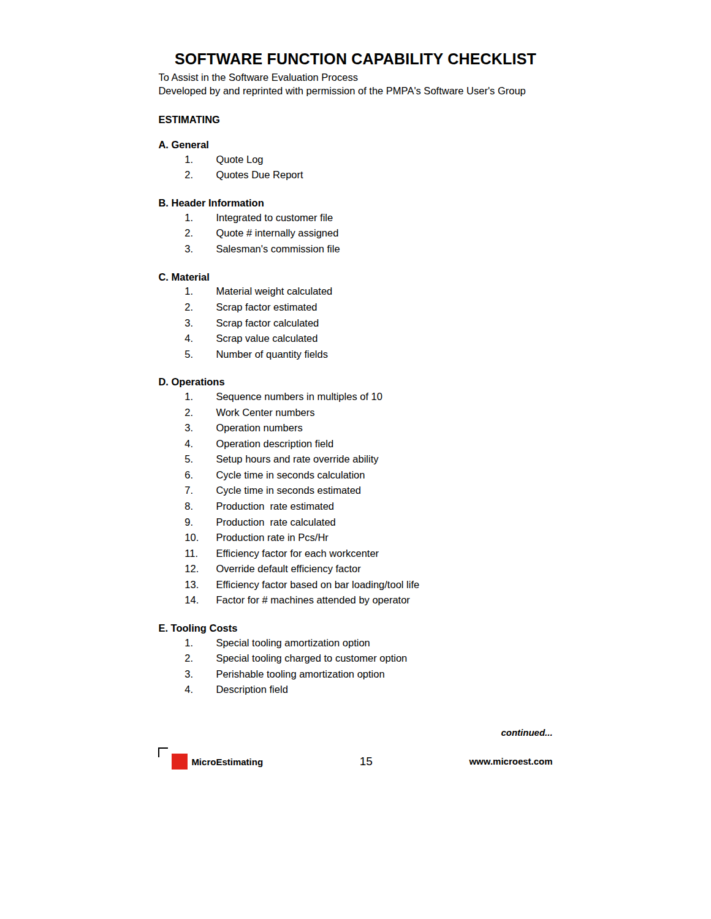SOFTWARE FUNCTION CAPABILITY CHECKLIST
To Assist in the Software Evaluation Process
Developed by and reprinted with permission of the PMPA's Software User's Group
ESTIMATING
A. General
1. Quote Log
2. Quotes Due Report
B. Header Information
1. Integrated to customer file
2. Quote # internally assigned
3. Salesman's commission file
C. Material
1. Material weight calculated
2. Scrap factor estimated
3. Scrap factor calculated
4. Scrap value calculated
5. Number of quantity fields
D. Operations
1. Sequence numbers in multiples of 10
2. Work Center numbers
3. Operation numbers
4. Operation description field
5. Setup hours and rate override ability
6. Cycle time in seconds calculation
7. Cycle time in seconds estimated
8. Production rate estimated
9. Production rate calculated
10. Production rate in Pcs/Hr
11. Efficiency factor for each workcenter
12. Override default efficiency factor
13. Efficiency factor based on bar loading/tool life
14. Factor for # machines attended by operator
E. Tooling Costs
1. Special tooling amortization option
2. Special tooling charged to customer option
3. Perishable tooling amortization option
4. Description field
continued...
MicroEstimating
15
www.microest.com